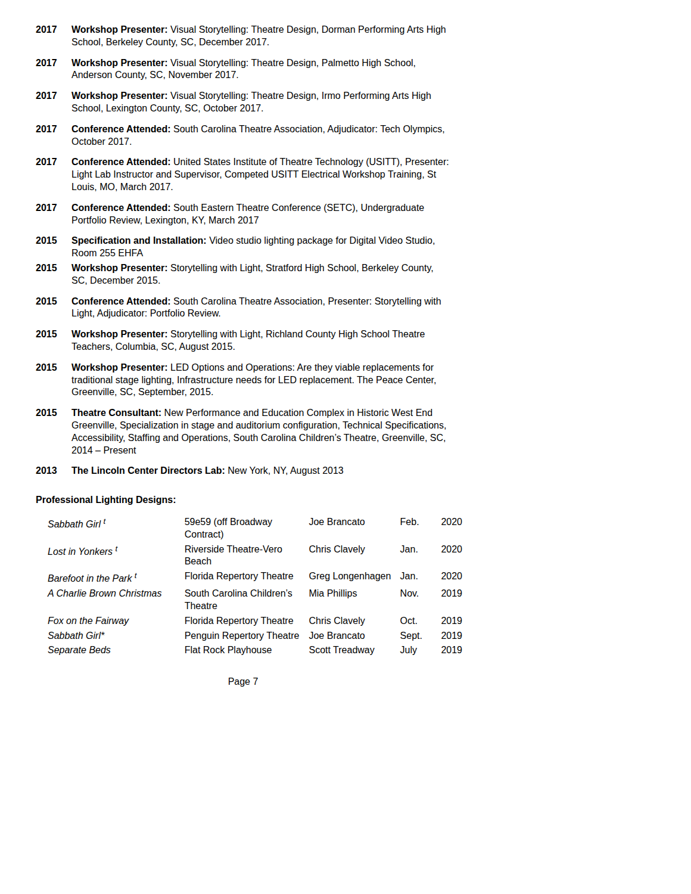2017
Workshop Presenter: Visual Storytelling: Theatre Design, Dorman Performing Arts High School, Berkeley County, SC, December 2017.
2017
Workshop Presenter: Visual Storytelling: Theatre Design, Palmetto High School, Anderson County, SC, November 2017.
2017
Workshop Presenter: Visual Storytelling: Theatre Design, Irmo Performing Arts High School, Lexington County, SC, October 2017.
2017
Conference Attended: South Carolina Theatre Association, Adjudicator: Tech Olympics, October 2017.
2017
Conference Attended: United States Institute of Theatre Technology (USITT), Presenter: Light Lab Instructor and Supervisor, Competed USITT Electrical Workshop Training, St Louis, MO, March 2017.
2017
Conference Attended: South Eastern Theatre Conference (SETC), Undergraduate Portfolio Review, Lexington, KY, March 2017
2015
Specification and Installation: Video studio lighting package for Digital Video Studio, Room 255 EHFA
2015
Workshop Presenter: Storytelling with Light, Stratford High School, Berkeley County, SC, December 2015.
2015
Conference Attended: South Carolina Theatre Association, Presenter: Storytelling with Light, Adjudicator: Portfolio Review.
2015
Workshop Presenter: Storytelling with Light, Richland County High School Theatre Teachers, Columbia, SC, August 2015.
2015
Workshop Presenter: LED Options and Operations: Are they viable replacements for traditional stage lighting, Infrastructure needs for LED replacement. The Peace Center, Greenville, SC, September, 2015.
2015
Theatre Consultant: New Performance and Education Complex in Historic West End Greenville, Specialization in stage and auditorium configuration, Technical Specifications, Accessibility, Staffing and Operations, South Carolina Children’s Theatre, Greenville, SC, 2014 – Present
2013
The Lincoln Center Directors Lab: New York, NY, August 2013
Professional Lighting Designs:
| Sabbath Girl t | 59e59 (off Broadway Contract) | Joe Brancato | Feb. | 2020 |
| Lost in Yonkers t | Riverside Theatre-Vero Beach | Chris Clavely | Jan. | 2020 |
| Barefoot in the Park t | Florida Repertory Theatre | Greg Longenhagen | Jan. | 2020 |
| A Charlie Brown Christmas | South Carolina Children’s Theatre | Mia Phillips | Nov. | 2019 |
| Fox on the Fairway | Florida Repertory Theatre | Chris Clavely | Oct. | 2019 |
| Sabbath Girl* | Penguin Repertory Theatre | Joe Brancato | Sept. | 2019 |
| Separate Beds | Flat Rock Playhouse | Scott Treadway | July | 2019 |
Page 7